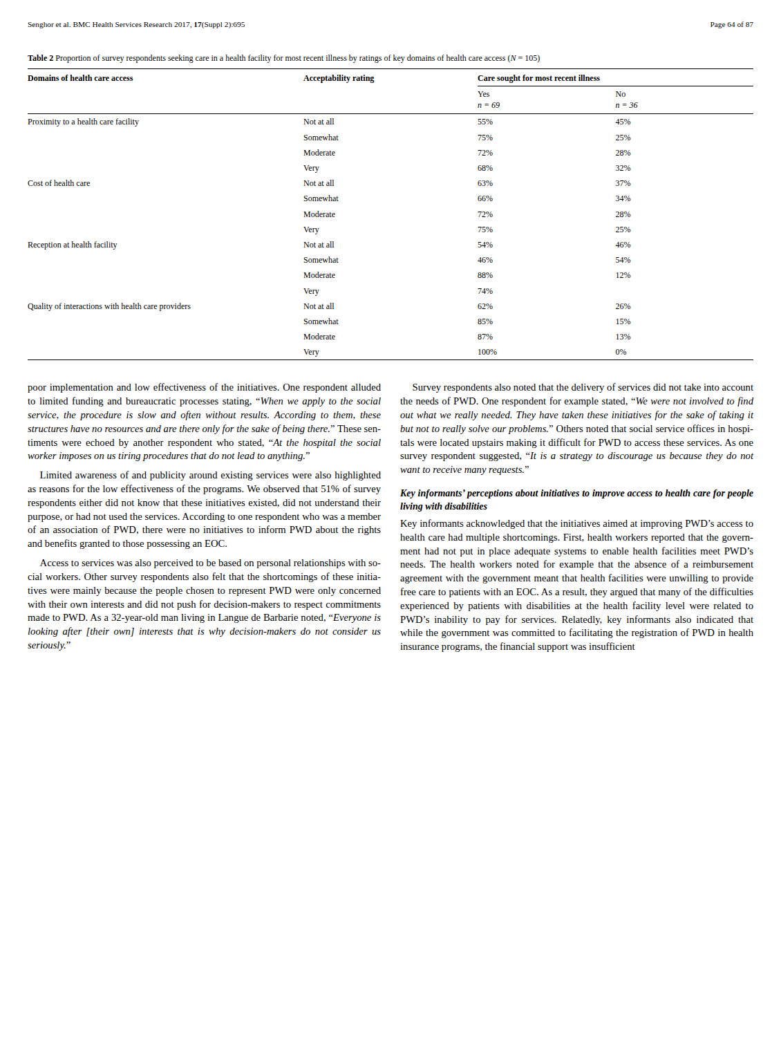Senghor et al. BMC Health Services Research 2017, 17(Suppl 2):695
Page 64 of 87
Table 2 Proportion of survey respondents seeking care in a health facility for most recent illness by ratings of key domains of health care access (N = 105)
| Domains of health care access | Acceptability rating | Care sought for most recent illness |
| --- | --- | --- |
| | | Yes n = 69 | No n = 36 |
| Proximity to a health care facility | Not at all | 55% | 45% |
| | Somewhat | 75% | 25% |
| | Moderate | 72% | 28% |
| | Very | 68% | 32% |
| Cost of health care | Not at all | 63% | 37% |
| | Somewhat | 66% | 34% |
| | Moderate | 72% | 28% |
| | Very | 75% | 25% |
| Reception at health facility | Not at all | 54% | 46% |
| | Somewhat | 46% | 54% |
| | Moderate | 88% | 12% |
| | Very | 74% | |
| Quality of interactions with health care providers | Not at all | 62% | 26% |
| | Somewhat | 85% | 15% |
| | Moderate | 87% | 13% |
| | Very | 100% | 0% |
poor implementation and low effectiveness of the initiatives. One respondent alluded to limited funding and bureaucratic processes stating, “When we apply to the social service, the procedure is slow and often without results. According to them, these structures have no resources and are there only for the sake of being there.” These sentiments were echoed by another respondent who stated, “At the hospital the social worker imposes on us tiring procedures that do not lead to anything.”
Limited awareness of and publicity around existing services were also highlighted as reasons for the low effectiveness of the programs. We observed that 51% of survey respondents either did not know that these initiatives existed, did not understand their purpose, or had not used the services. According to one respondent who was a member of an association of PWD, there were no initiatives to inform PWD about the rights and benefits granted to those possessing an EOC.
Access to services was also perceived to be based on personal relationships with social workers. Other survey respondents also felt that the shortcomings of these initiatives were mainly because the people chosen to represent PWD were only concerned with their own interests and did not push for decision-makers to respect commitments made to PWD. As a 32-year-old man living in Langue de Barbarie noted, “Everyone is looking after [their own] interests that is why decision-makers do not consider us seriously.”
Survey respondents also noted that the delivery of services did not take into account the needs of PWD. One respondent for example stated, “We were not involved to find out what we really needed. They have taken these initiatives for the sake of taking it but not to really solve our problems.” Others noted that social service offices in hospitals were located upstairs making it difficult for PWD to access these services. As one survey respondent suggested, “It is a strategy to discourage us because they do not want to receive many requests.”
Key informants’ perceptions about initiatives to improve access to health care for people living with disabilities
Key informants acknowledged that the initiatives aimed at improving PWD’s access to health care had multiple shortcomings. First, health workers reported that the government had not put in place adequate systems to enable health facilities meet PWD’s needs. The health workers noted for example that the absence of a reimbursement agreement with the government meant that health facilities were unwilling to provide free care to patients with an EOC. As a result, they argued that many of the difficulties experienced by patients with disabilities at the health facility level were related to PWD’s inability to pay for services. Relatedly, key informants also indicated that while the government was committed to facilitating the registration of PWD in health insurance programs, the financial support was insufficient